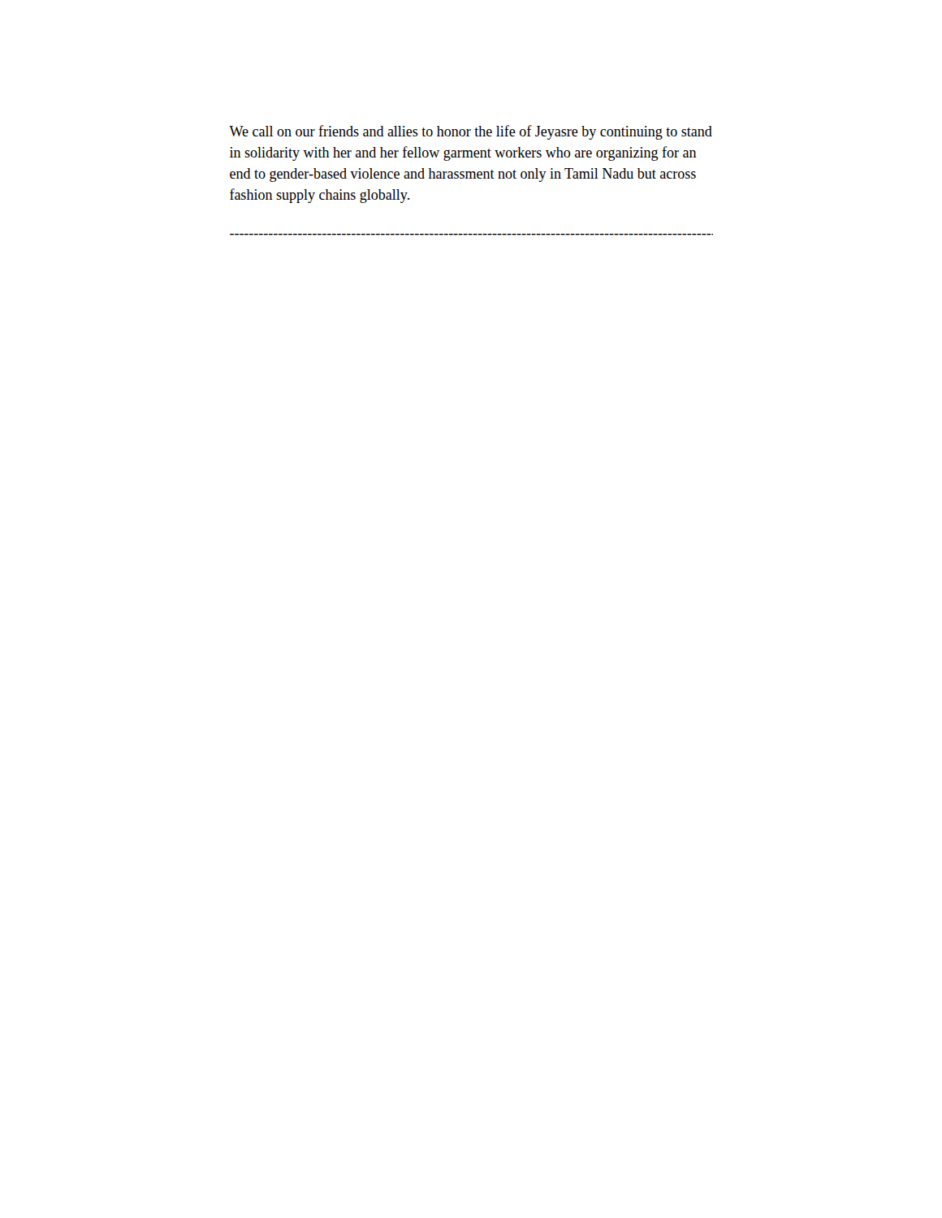We call on our friends and allies to honor the life of Jeyasre by continuing to stand in solidarity with her and her fellow garment workers who are organizing for an end to gender-based violence and harassment not only in Tamil Nadu but across fashion supply chains globally.
-----------------------------------------------------------------------------------------------------------------